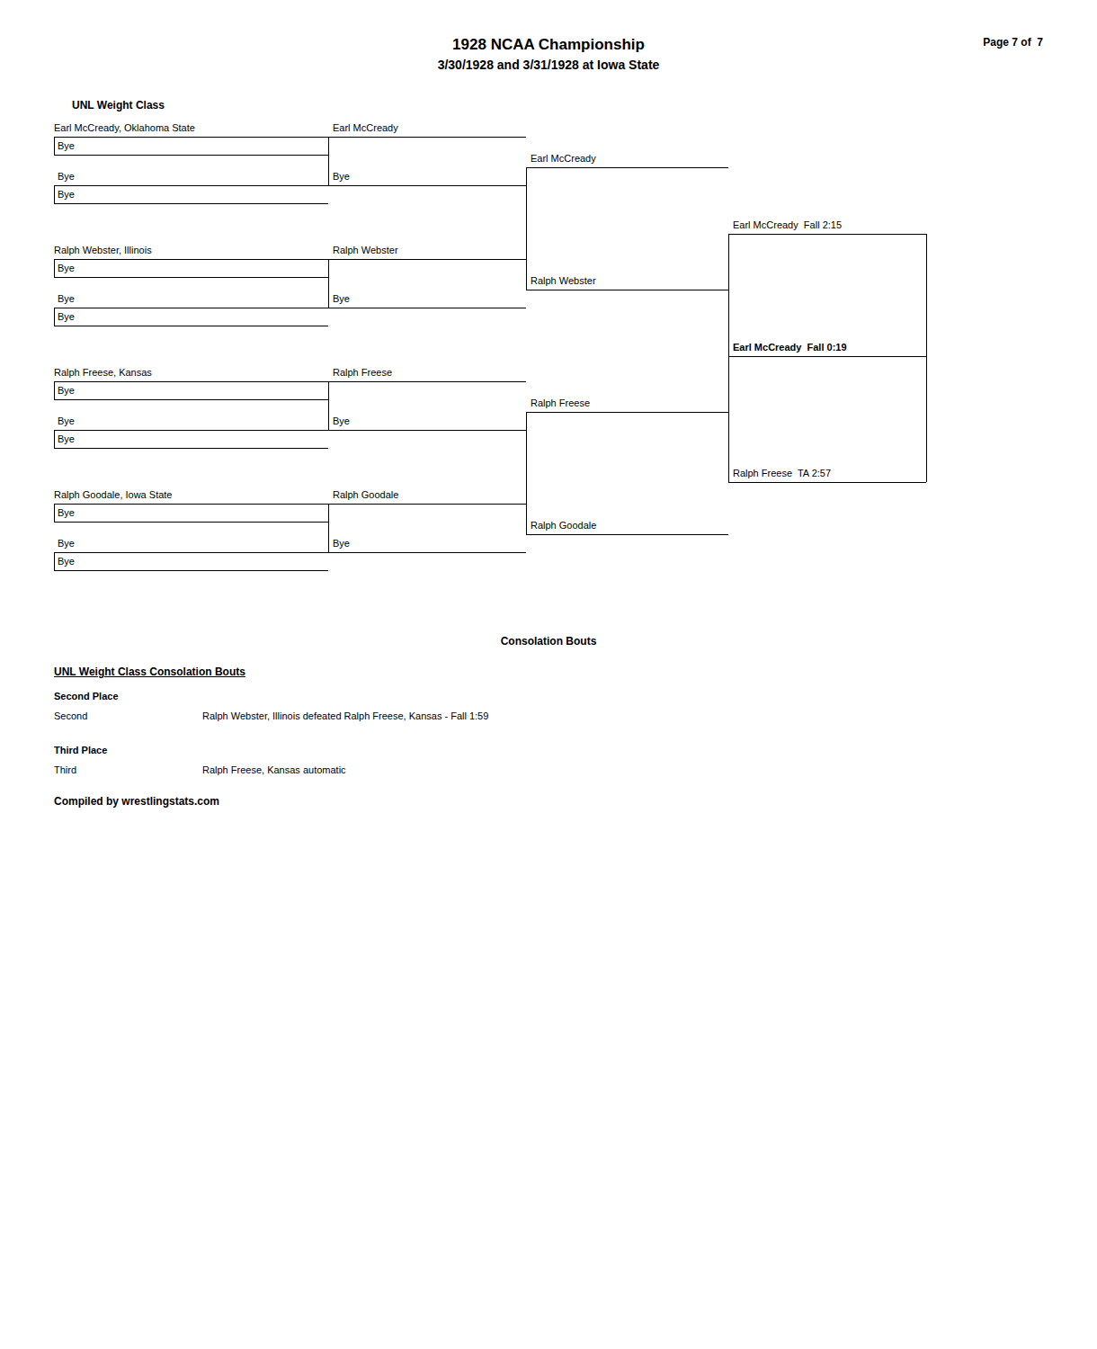Page 7 of 7
1928 NCAA Championship
3/30/1928 and 3/31/1928 at Iowa State
UNL Weight Class
Earl McCready, Oklahoma State
Bye
Bye
Bye
Ralph Webster, Illinois
Bye
Bye
Bye
Ralph Freese, Kansas
Bye
Bye
Bye
Ralph Goodale, Iowa State
Bye
Bye
Bye
Earl McCready
Bye
Ralph Webster
Bye
Ralph Freese
Bye
Ralph Goodale
Bye
Earl McCready
Ralph Webster
Ralph Freese
Ralph Goodale
Earl McCready Fall 2:15
Ralph Freese TA 2:57
Earl McCready Fall 0:19
Consolation Bouts
UNL Weight Class Consolation Bouts
Second Place
Second Ralph Webster, Illinois defeated Ralph Freese, Kansas - Fall 1:59
Third Place
Third Ralph Freese, Kansas automatic
Compiled by wrestlingstats.com